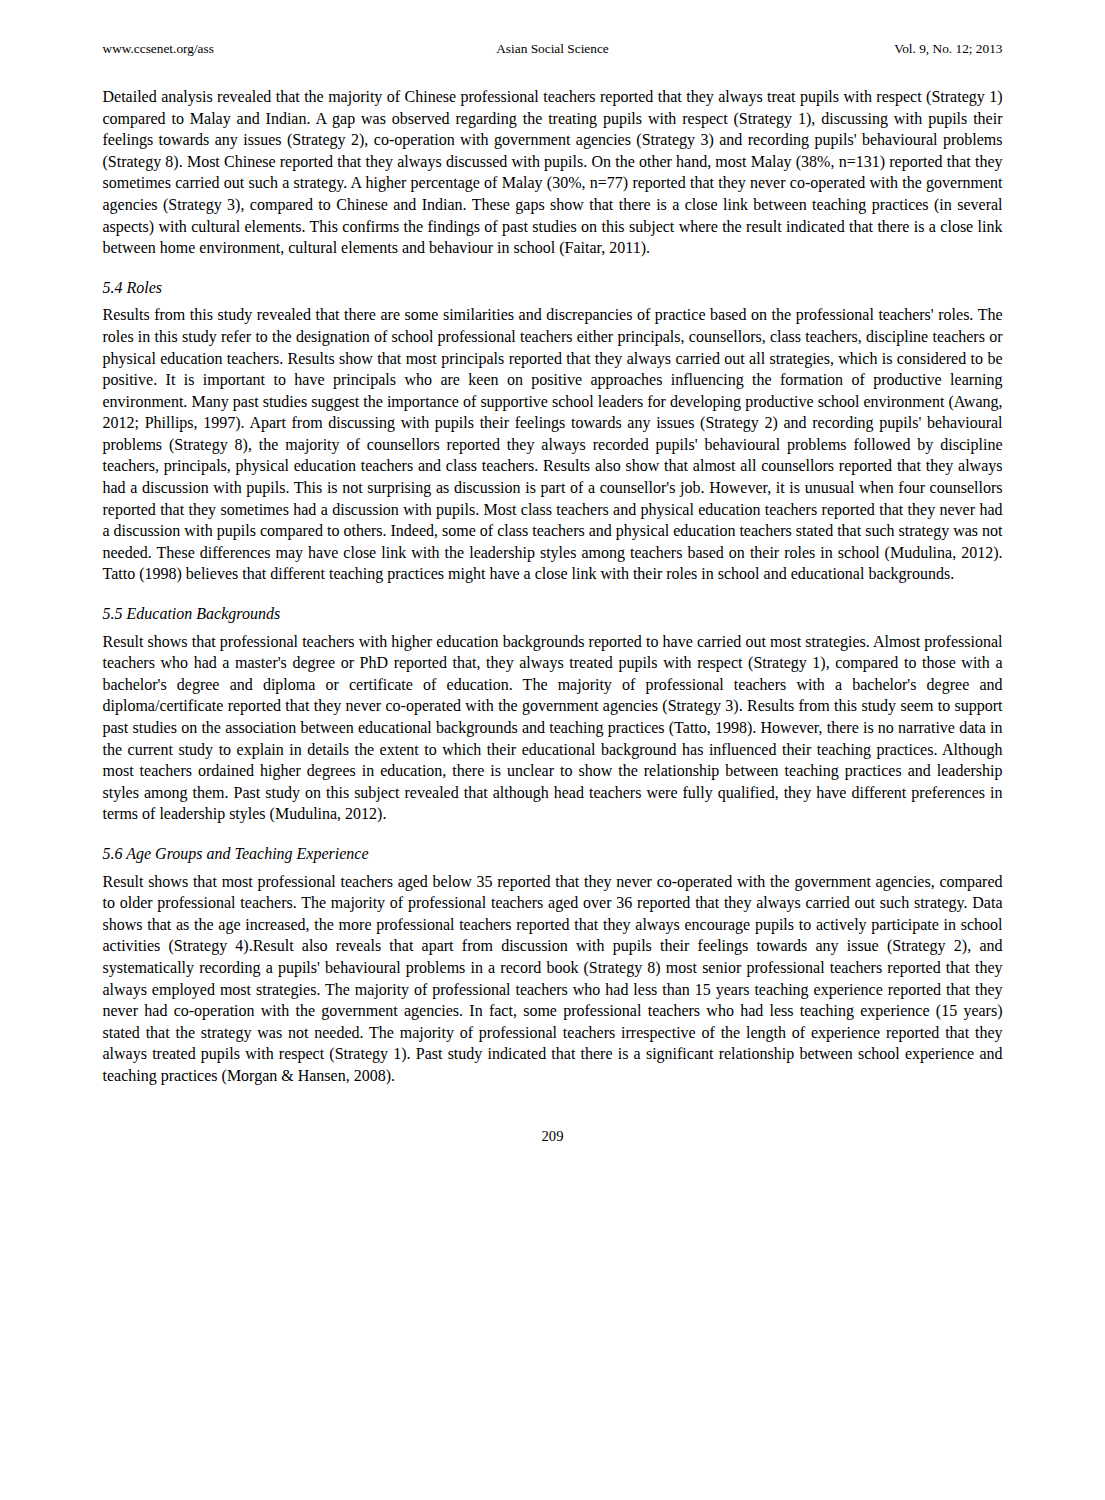www.ccsenet.org/ass
Asian Social Science
Vol. 9, No. 12; 2013
Detailed analysis revealed that the majority of Chinese professional teachers reported that they always treat pupils with respect (Strategy 1) compared to Malay and Indian. A gap was observed regarding the treating pupils with respect (Strategy 1), discussing with pupils their feelings towards any issues (Strategy 2), co-operation with government agencies (Strategy 3) and recording pupils' behavioural problems (Strategy 8). Most Chinese reported that they always discussed with pupils. On the other hand, most Malay (38%, n=131) reported that they sometimes carried out such a strategy. A higher percentage of Malay (30%, n=77) reported that they never co-operated with the government agencies (Strategy 3), compared to Chinese and Indian. These gaps show that there is a close link between teaching practices (in several aspects) with cultural elements. This confirms the findings of past studies on this subject where the result indicated that there is a close link between home environment, cultural elements and behaviour in school (Faitar, 2011).
5.4 Roles
Results from this study revealed that there are some similarities and discrepancies of practice based on the professional teachers' roles. The roles in this study refer to the designation of school professional teachers either principals, counsellors, class teachers, discipline teachers or physical education teachers. Results show that most principals reported that they always carried out all strategies, which is considered to be positive. It is important to have principals who are keen on positive approaches influencing the formation of productive learning environment. Many past studies suggest the importance of supportive school leaders for developing productive school environment (Awang, 2012; Phillips, 1997). Apart from discussing with pupils their feelings towards any issues (Strategy 2) and recording pupils' behavioural problems (Strategy 8), the majority of counsellors reported they always recorded pupils' behavioural problems followed by discipline teachers, principals, physical education teachers and class teachers. Results also show that almost all counsellors reported that they always had a discussion with pupils. This is not surprising as discussion is part of a counsellor's job. However, it is unusual when four counsellors reported that they sometimes had a discussion with pupils. Most class teachers and physical education teachers reported that they never had a discussion with pupils compared to others. Indeed, some of class teachers and physical education teachers stated that such strategy was not needed. These differences may have close link with the leadership styles among teachers based on their roles in school (Mudulina, 2012). Tatto (1998) believes that different teaching practices might have a close link with their roles in school and educational backgrounds.
5.5 Education Backgrounds
Result shows that professional teachers with higher education backgrounds reported to have carried out most strategies. Almost professional teachers who had a master's degree or PhD reported that, they always treated pupils with respect (Strategy 1), compared to those with a bachelor's degree and diploma or certificate of education. The majority of professional teachers with a bachelor's degree and diploma/certificate reported that they never co-operated with the government agencies (Strategy 3). Results from this study seem to support past studies on the association between educational backgrounds and teaching practices (Tatto, 1998). However, there is no narrative data in the current study to explain in details the extent to which their educational background has influenced their teaching practices. Although most teachers ordained higher degrees in education, there is unclear to show the relationship between teaching practices and leadership styles among them. Past study on this subject revealed that although head teachers were fully qualified, they have different preferences in terms of leadership styles (Mudulina, 2012).
5.6 Age Groups and Teaching Experience
Result shows that most professional teachers aged below 35 reported that they never co-operated with the government agencies, compared to older professional teachers. The majority of professional teachers aged over 36 reported that they always carried out such strategy. Data shows that as the age increased, the more professional teachers reported that they always encourage pupils to actively participate in school activities (Strategy 4).Result also reveals that apart from discussion with pupils their feelings towards any issue (Strategy 2), and systematically recording a pupils' behavioural problems in a record book (Strategy 8) most senior professional teachers reported that they always employed most strategies. The majority of professional teachers who had less than 15 years teaching experience reported that they never had co-operation with the government agencies. In fact, some professional teachers who had less teaching experience (15 years) stated that the strategy was not needed. The majority of professional teachers irrespective of the length of experience reported that they always treated pupils with respect (Strategy 1). Past study indicated that there is a significant relationship between school experience and teaching practices (Morgan & Hansen, 2008).
209